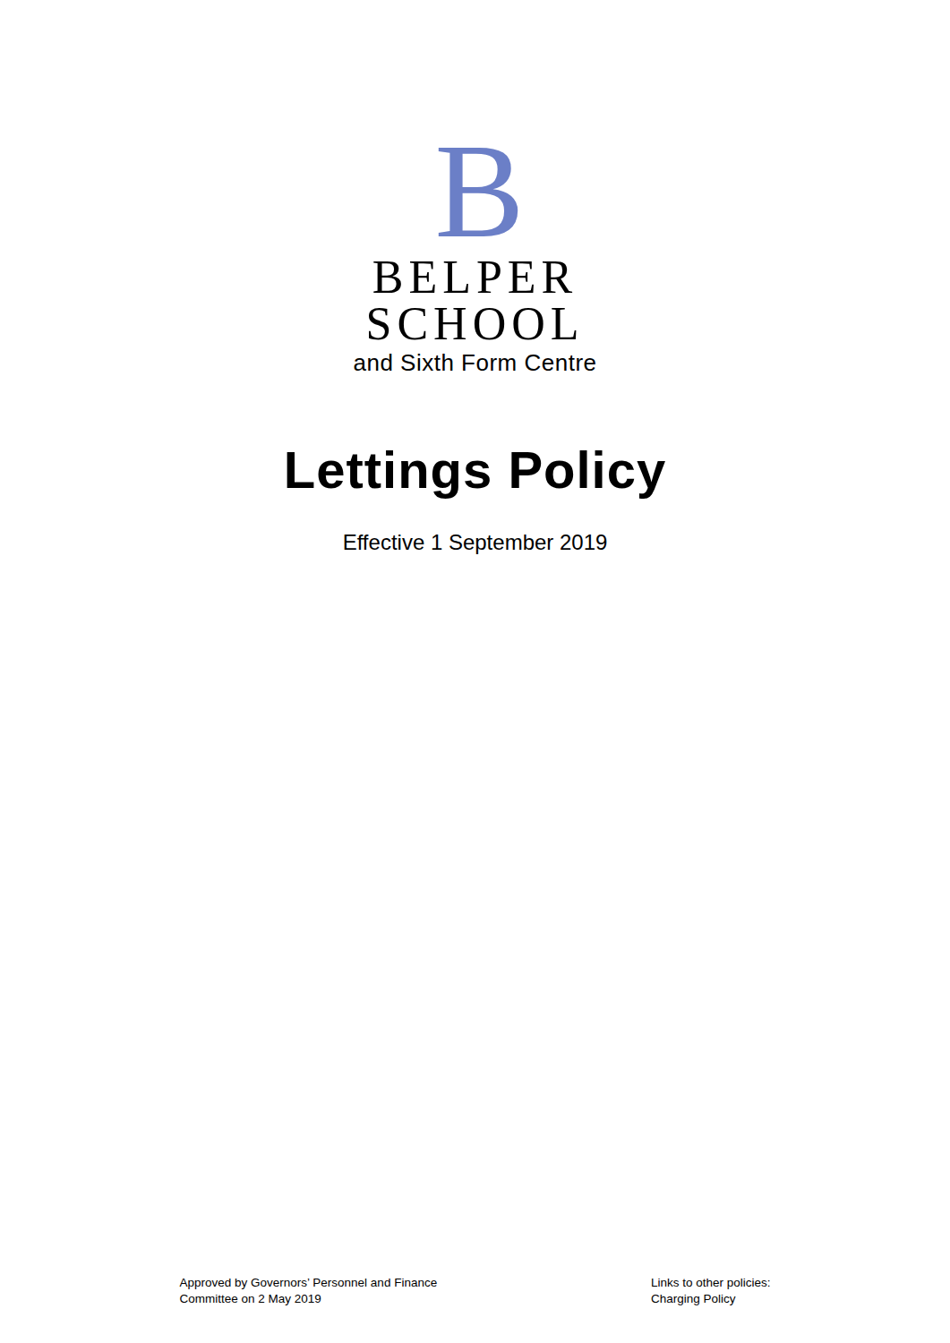B
BELPER
SCHOOL
and Sixth Form Centre
Lettings Policy
Effective 1 September 2019
Approved by Governors’ Personnel and Finance
Committee on 2 May 2019
Links to other policies:
Charging Policy